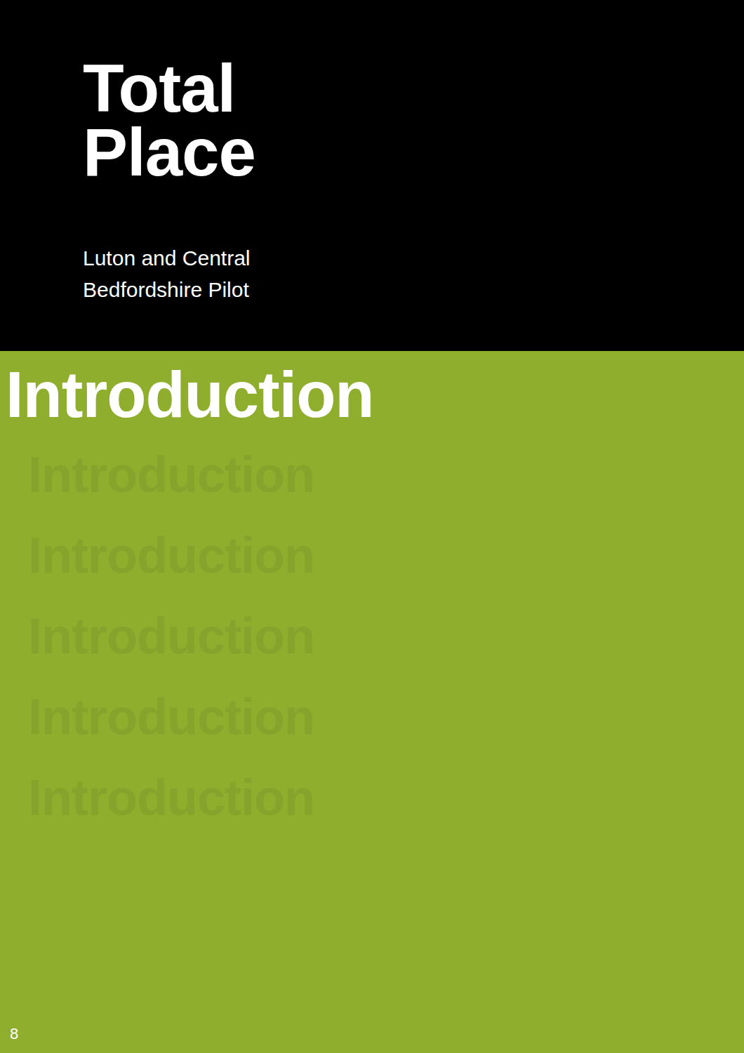Total
Place
Luton and Central
Bedfordshire Pilot
Introduction
Introduction
Introduction
Introduction
Introduction
Introduction
8